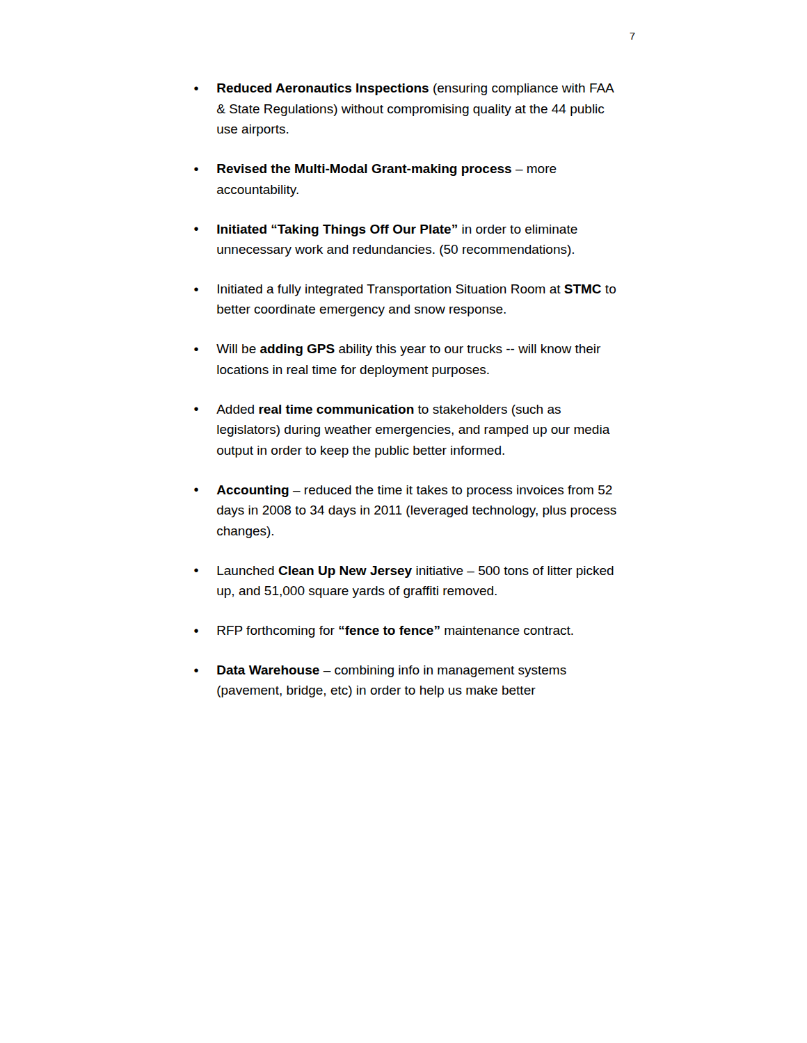7
Reduced Aeronautics Inspections (ensuring compliance with FAA & State Regulations) without compromising quality at the 44 public use airports.
Revised the Multi-Modal Grant-making process – more accountability.
Initiated “Taking Things Off Our Plate” in order to eliminate unnecessary work and redundancies. (50 recommendations).
Initiated a fully integrated Transportation Situation Room at STMC to better coordinate emergency and snow response.
Will be adding GPS ability this year to our trucks -- will know their locations in real time for deployment purposes.
Added real time communication to stakeholders (such as legislators) during weather emergencies, and ramped up our media output in order to keep the public better informed.
Accounting – reduced the time it takes to process invoices from 52 days in 2008 to 34 days in 2011 (leveraged technology, plus process changes).
Launched Clean Up New Jersey initiative – 500 tons of litter picked up, and 51,000 square yards of graffiti removed.
RFP forthcoming for “fence to fence” maintenance contract.
Data Warehouse – combining info in management systems (pavement, bridge, etc) in order to help us make better